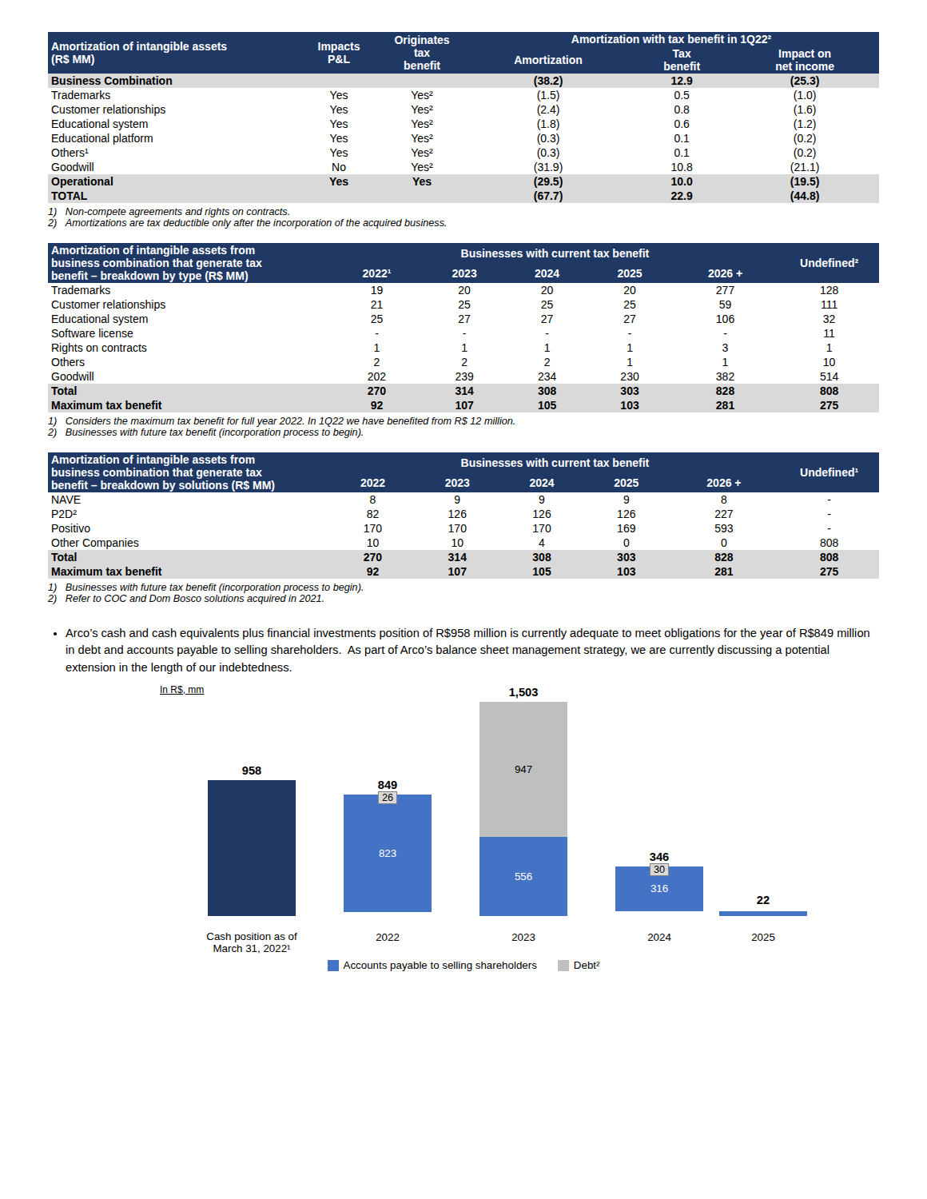| Amortization of intangible assets (R$ MM) | Impacts P&L | Originates tax benefit | Amortization with tax benefit in 1Q22² |
| Amortization | Tax benefit | Impact on net income |
| Business Combination | | | (38.2) | 12.9 | (25.3) |
| Trademarks | Yes | Yes² | (1.5) | 0.5 | (1.0) |
| Customer relationships | Yes | Yes² | (2.4) | 0.8 | (1.6) |
| Educational system | Yes | Yes² | (1.8) | 0.6 | (1.2) |
| Educational platform | Yes | Yes² | (0.3) | 0.1 | (0.2) |
| Others¹ | Yes | Yes² | (0.3) | 0.1 | (0.2) |
| Goodwill | No | Yes² | (31.9) | 10.8 | (21.1) |
| Operational | Yes | Yes | (29.5) | 10.0 | (19.5) |
| TOTAL | | | (67.7) | 22.9 | (44.8) |
1) Non-compete agreements and rights on contracts.
2) Amortizations are tax deductible only after the incorporation of the acquired business.
| Amortization of intangible assets from business combination that generate tax benefit – breakdown by type (R$ MM) | Businesses with current tax benefit | Undefined² |
| 2022¹ | 2023 | 2024 | 2025 | 2026 + |
| Trademarks | 19 | 20 | 20 | 20 | 277 | 128 |
| Customer relationships | 21 | 25 | 25 | 25 | 59 | 111 |
| Educational system | 25 | 27 | 27 | 27 | 106 | 32 |
| Software license | - | - | - | - | - | 11 |
| Rights on contracts | 1 | 1 | 1 | 1 | 3 | 1 |
| Others | 2 | 2 | 2 | 1 | 1 | 10 |
| Goodwill | 202 | 239 | 234 | 230 | 382 | 514 |
| Total | 270 | 314 | 308 | 303 | 828 | 808 |
| Maximum tax benefit | 92 | 107 | 105 | 103 | 281 | 275 |
1) Considers the maximum tax benefit for full year 2022. In 1Q22 we have benefited from R$ 12 million.
2) Businesses with future tax benefit (incorporation process to begin).
| Amortization of intangible assets from business combination that generate tax benefit – breakdown by solutions (R$ MM) | Businesses with current tax benefit | Undefined¹ |
| 2022 | 2023 | 2024 | 2025 | 2026 + |
| NAVE | 8 | 9 | 9 | 9 | 8 | - |
| P2D² | 82 | 126 | 126 | 126 | 227 | - |
| Positivo | 170 | 170 | 170 | 169 | 593 | - |
| Other Companies | 10 | 10 | 4 | 0 | 0 | 808 |
| Total | 270 | 314 | 308 | 303 | 828 | 808 |
| Maximum tax benefit | 92 | 107 | 105 | 103 | 281 | 275 |
1) Businesses with future tax benefit (incorporation process to begin).
2) Refer to COC and Dom Bosco solutions acquired in 2021.
Arco’s cash and cash equivalents plus financial investments position of R$958 million is currently adequate to meet obligations for the year of R$849 million in debt and accounts payable to selling shareholders. As part of Arco’s balance sheet management strategy, we are currently discussing a potential extension in the length of our indebtedness.
In R$, mm
958
Cash position as of
March 31, 2022¹
849
823
26
2022
1,503
947
556
2023
346
316
30
2024
22
2025
Accounts payable to selling shareholders Debt²